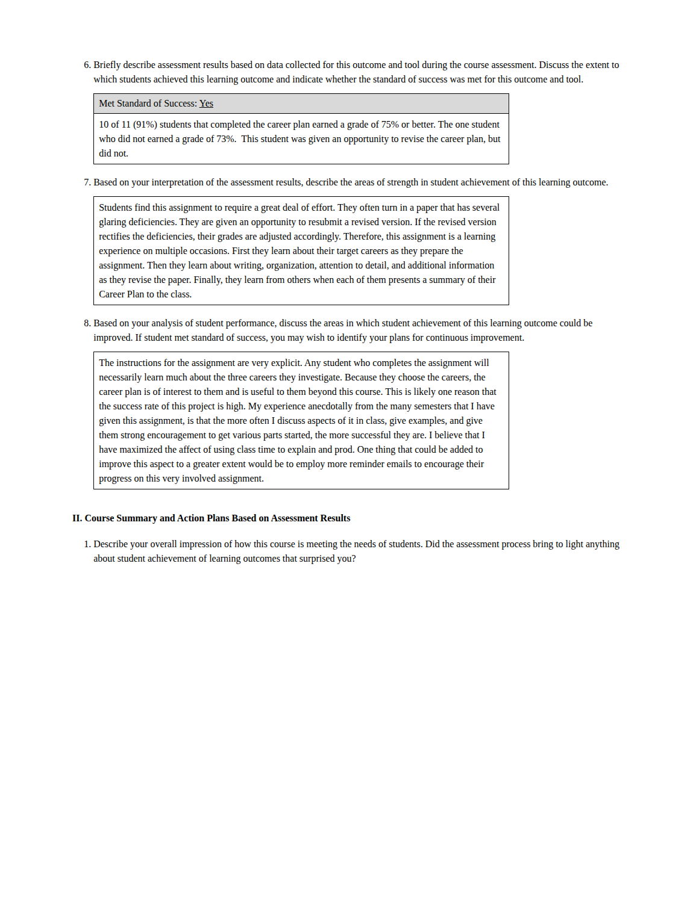Briefly describe assessment results based on data collected for this outcome and tool during the course assessment. Discuss the extent to which students achieved this learning outcome and indicate whether the standard of success was met for this outcome and tool.
Met Standard of Success: Yes
10 of 11 (91%) students that completed the career plan earned a grade of 75% or better. The one student who did not earned a grade of 73%. This student was given an opportunity to revise the career plan, but did not.
Based on your interpretation of the assessment results, describe the areas of strength in student achievement of this learning outcome.
Students find this assignment to require a great deal of effort. They often turn in a paper that has several glaring deficiencies. They are given an opportunity to resubmit a revised version. If the revised version rectifies the deficiencies, their grades are adjusted accordingly. Therefore, this assignment is a learning experience on multiple occasions. First they learn about their target careers as they prepare the assignment. Then they learn about writing, organization, attention to detail, and additional information as they revise the paper. Finally, they learn from others when each of them presents a summary of their Career Plan to the class.
Based on your analysis of student performance, discuss the areas in which student achievement of this learning outcome could be improved. If student met standard of success, you may wish to identify your plans for continuous improvement.
The instructions for the assignment are very explicit. Any student who completes the assignment will necessarily learn much about the three careers they investigate. Because they choose the careers, the career plan is of interest to them and is useful to them beyond this course. This is likely one reason that the success rate of this project is high. My experience anecdotally from the many semesters that I have given this assignment, is that the more often I discuss aspects of it in class, give examples, and give them strong encouragement to get various parts started, the more successful they are. I believe that I have maximized the affect of using class time to explain and prod. One thing that could be added to improve this aspect to a greater extent would be to employ more reminder emails to encourage their progress on this very involved assignment.
II. Course Summary and Action Plans Based on Assessment Results
Describe your overall impression of how this course is meeting the needs of students. Did the assessment process bring to light anything about student achievement of learning outcomes that surprised you?